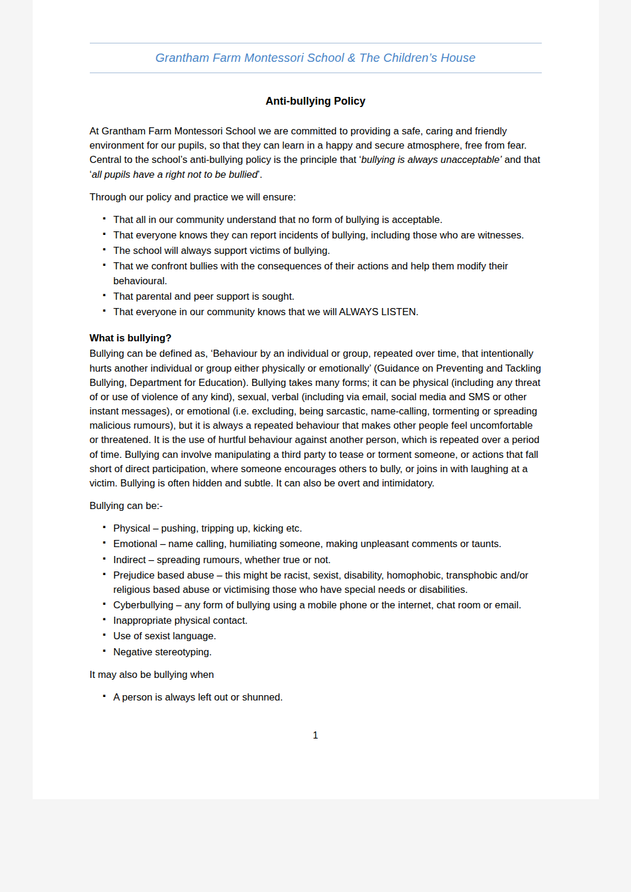Grantham Farm Montessori School & The Children’s House
Anti-bullying Policy
At Grantham Farm Montessori School we are committed to providing a safe, caring and friendly environment for our pupils, so that they can learn in a happy and secure atmosphere, free from fear. Central to the school’s anti-bullying policy is the principle that ‘bullying is always unacceptable’ and that ‘all pupils have a right not to be bullied’.
Through our policy and practice we will ensure:
That all in our community understand that no form of bullying is acceptable.
That everyone knows they can report incidents of bullying, including those who are witnesses.
The school will always support victims of bullying.
That we confront bullies with the consequences of their actions and help them modify their behavioural.
That parental and peer support is sought.
That everyone in our community knows that we will ALWAYS LISTEN.
What is bullying?
Bullying can be defined as, ‘Behaviour by an individual or group, repeated over time, that intentionally hurts another individual or group either physically or emotionally’ (Guidance on Preventing and Tackling Bullying, Department for Education). Bullying takes many forms; it can be physical (including any threat of or use of violence of any kind), sexual, verbal (including via email, social media and SMS or other instant messages), or emotional (i.e. excluding, being sarcastic, name-calling, tormenting or spreading malicious rumours), but it is always a repeated behaviour that makes other people feel uncomfortable or threatened. It is the use of hurtful behaviour against another person, which is repeated over a period of time. Bullying can involve manipulating a third party to tease or torment someone, or actions that fall short of direct participation, where someone encourages others to bully, or joins in with laughing at a victim. Bullying is often hidden and subtle. It can also be overt and intimidatory.
Bullying can be:-
Physical – pushing, tripping up, kicking etc.
Emotional – name calling, humiliating someone, making unpleasant comments or taunts.
Indirect – spreading rumours, whether true or not.
Prejudice based abuse – this might be racist, sexist, disability, homophobic, transphobic and/or religious based abuse or victimising those who have special needs or disabilities.
Cyberbullying – any form of bullying using a mobile phone or the internet, chat room or email.
Inappropriate physical contact.
Use of sexist language.
Negative stereotyping.
It may also be bullying when
A person is always left out or shunned.
1